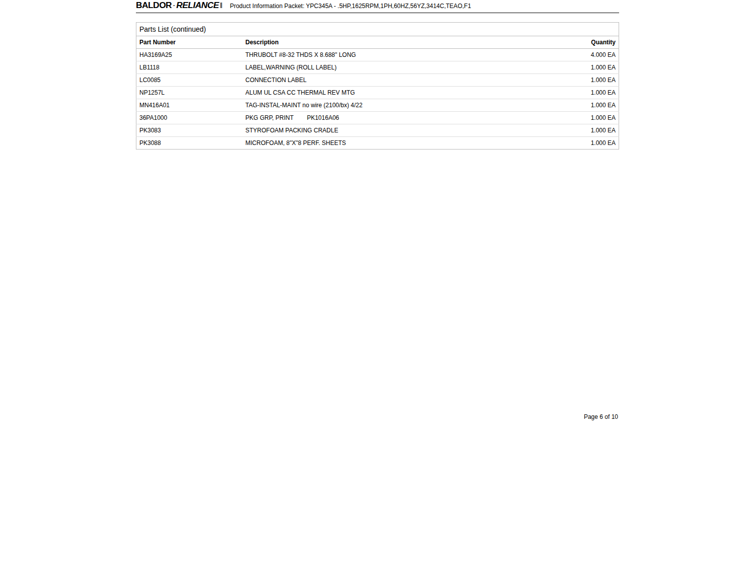BALDOR · RELIANCE‖
Product Information Packet: YPC345A - .5HP,1625RPM,1PH,60HZ,56YZ,3414C,TEAO,F1
Parts List (continued)
| Part Number | Description | Quantity |
| --- | --- | --- |
| HA3169A25 | THRUBOLT #8-32 THDS X 8.688" LONG | 4.000 EA |
| LB1118 | LABEL,WARNING (ROLL LABEL) | 1.000 EA |
| LC0085 | CONNECTION LABEL | 1.000 EA |
| NP1257L | ALUM UL CSA CC THERMAL REV MTG | 1.000 EA |
| MN416A01 | TAG-INSTAL-MAINT no wire (2100/bx) 4/22 | 1.000 EA |
| 36PA1000 | PKG GRP, PRINT PK1016A06 | 1.000 EA |
| PK3083 | STYROFOAM PACKING CRADLE | 1.000 EA |
| PK3088 | MICROFOAM, 8"X"8 PERF. SHEETS | 1.000 EA |
Page 6 of 10